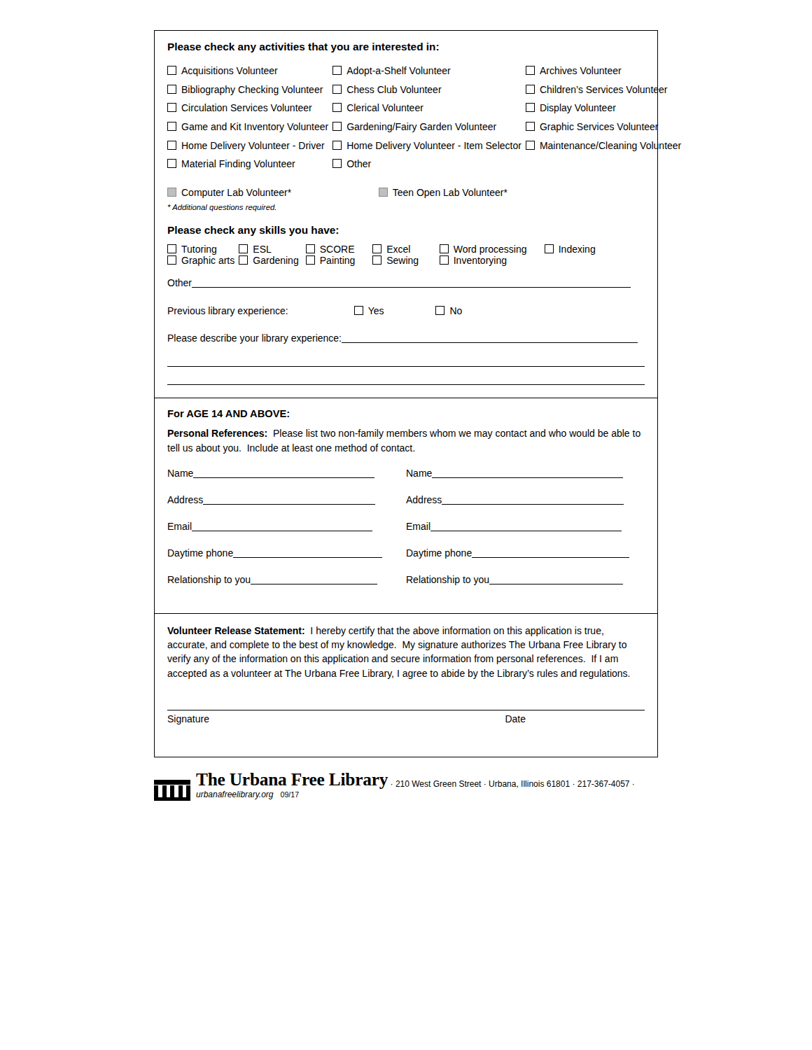Please check any activities that you are interested in:
| Acquisitions Volunteer | Adopt-a-Shelf Volunteer | Archives Volunteer |
| Bibliography Checking Volunteer | Chess Club Volunteer | Children’s Services Volunteer |
| Circulation Services Volunteer | Clerical Volunteer | Display Volunteer |
| Game and Kit Inventory Volunteer | Gardening/Fairy Garden Volunteer | Graphic Services Volunteer |
| Home Delivery Volunteer - Driver | Home Delivery Volunteer - Item Selector | Maintenance/Cleaning Volunteer |
| Material Finding Volunteer | Other | |
Computer Lab Volunteer* Teen Open Lab Volunteer*
* Additional questions required.
Please check any skills you have:
| Tutoring | ESL | SCORE | Excel | Word processing | Indexing |
| Graphic arts | Gardening | Painting | Sewing | Inventorying | |
Other
Previous library experience: Yes No
Please describe your library experience:
For AGE 14 AND ABOVE:
Personal References: Please list two non-family members whom we may contact and who would be able to tell us about you. Include at least one method of contact.
| Name Address Email Daytime phone Relationship to you | Name Address Email Daytime phone Relationship to you |
Volunteer Release Statement: I hereby certify that the above information on this application is true, accurate, and complete to the best of my knowledge. My signature authorizes The Urbana Free Library to verify any of the information on this application and secure information from personal references. If I am accepted as a volunteer at The Urbana Free Library, I agree to abide by the Library’s rules and regulations.
Signature Date
The Urbana Free Library · 210 West Green Street · Urbana, Illinois 61801 · 217-367-4057 · urbanafreelibrary.org 09/17